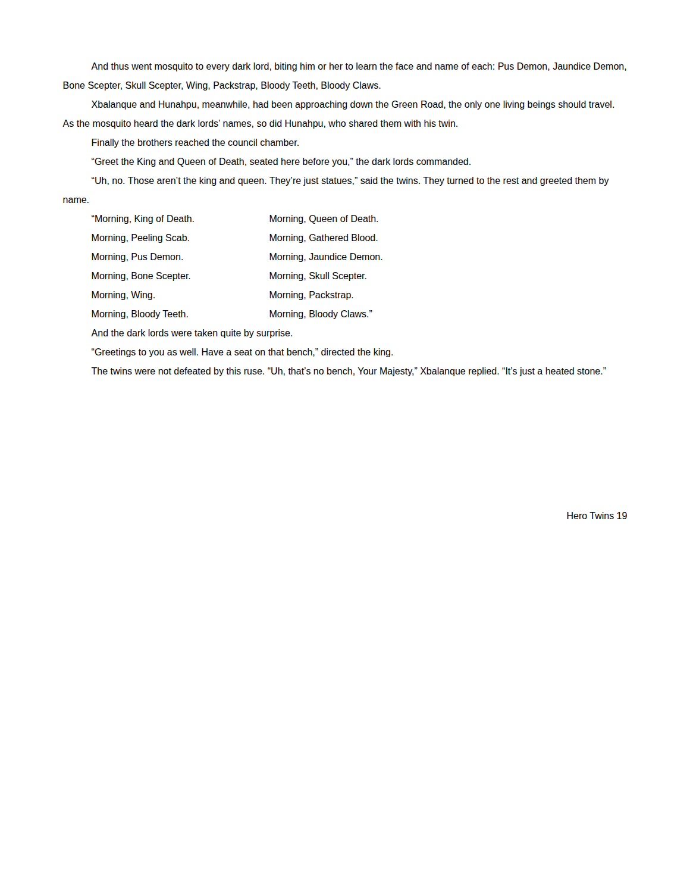And thus went mosquito to every dark lord, biting him or her to learn the face and name of each: Pus Demon, Jaundice Demon, Bone Scepter, Skull Scepter, Wing, Packstrap, Bloody Teeth, Bloody Claws.
Xbalanque and Hunahpu, meanwhile, had been approaching down the Green Road, the only one living beings should travel. As the mosquito heard the dark lords’ names, so did Hunahpu, who shared them with his twin.
Finally the brothers reached the council chamber.
“Greet the King and Queen of Death, seated here before you,” the dark lords commanded.
“Uh, no. Those aren’t the king and queen. They’re just statues,” said the twins. They turned to the rest and greeted them by name.
| “Morning, King of Death. | Morning, Queen of Death. |
| Morning, Peeling Scab. | Morning, Gathered Blood. |
| Morning, Pus Demon. | Morning, Jaundice Demon. |
| Morning, Bone Scepter. | Morning, Skull Scepter. |
| Morning, Wing. | Morning, Packstrap. |
| Morning, Bloody Teeth. | Morning, Bloody Claws.” |
And the dark lords were taken quite by surprise.
“Greetings to you as well. Have a seat on that bench,” directed the king.
The twins were not defeated by this ruse. “Uh, that’s no bench, Your Majesty,” Xbalanque replied. “It’s just a heated stone.”
Hero Twins 19